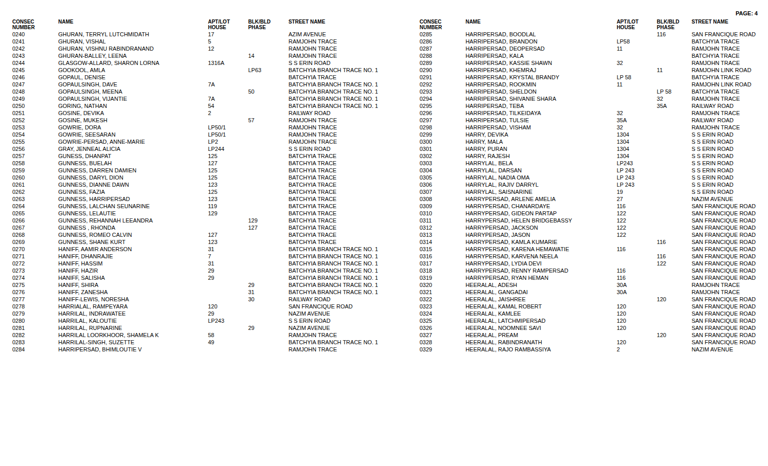PAGE: 4
| CONSEC NUMBER | NAME | APT/LOT HOUSE | BLK/BLD PHASE | STREET NAME | | CONSEC NUMBER | NAME | APT/LOT HOUSE | BLK/BLD PHASE | STREET NAME |
| --- | --- | --- | --- | --- | --- | --- | --- | --- | --- | --- |
| 0240 | GHURAN, TERRYL LUTCHMIDATH | 17 | | AZIM AVENUE | | 0285 | HARRIPERSAD, BOODLAL | | 116 | SAN FRANCIQUE ROAD |
| 0241 | GHURAN, VISHAL | 5 | | RAMJOHN TRACE | | 0286 | HARRIPERSAD, BRANDON | LP58 | | BATCHYIA TRACE |
| 0242 | GHURAN, VISHNU RABINDRANAND | 12 | | RAMJOHN TRACE | | 0287 | HARRIPERSAD, DEOPERSAD | 11 | | RAMJOHN TRACE |
| 0243 | GHURAN-BALLEY, LEENA | | 14 | RAMJOHN TRACE | | 0288 | HARRIPERSAD, KALA | | | BATCHYIA TRACE |
| 0244 | GLASGOW-ALLARD, SHARON LORNA | 1316A | | S S ERIN ROAD | | 0289 | HARRIPERSAD, KASSIE SHAWN | 32 | | RAMJOHN TRACE |
| 0245 | GOOKOOL, AMLA | | LP63 | BATCHYIA BRANCH TRACE NO. 1 | | 0290 | HARRIPERSAD, KHEMRAJ | | 11 | RAMJOHN LINK ROAD |
| 0246 | GOPAUL, DENISE | | | BATCHYIA TRACE | | 0291 | HARRIPERSAD, KRYSTAL BRANDY | LP 58 | | BATCHYIA TRACE |
| 0247 | GOPAULSINGH, DAVE | 7A | | BATCHYIA BRANCH TRACE NO. 1 | | 0292 | HARRIPERSAD, ROOKMIN | 11 | | RAMJOHN LINK ROAD |
| 0248 | GOPAULSINGH, MEENA | | 50 | BATCHYIA BRANCH TRACE NO. 1 | | 0293 | HARRIPERSAD, SHELDON | | LP 58 | BATCHYIA TRACE |
| 0249 | GOPAULSINGH, VIJANTIE | 7A | | BATCHYIA BRANCH TRACE NO. 1 | | 0294 | HARRIPERSAD, SHIVANIE SHARA | | 32 | RAMJOHN TRACE |
| 0250 | GORING, NATHAN | 54 | | BATCHYIA BRANCH TRACE NO. 1 | | 0295 | HARRIPERSAD, TEBA | | 35A | RAILWAY ROAD |
| 0251 | GOSINE, DEVIKA | 2 | | RAILWAY ROAD | | 0296 | HARRIPERSAD, TILKEIDAYA | 32 | | RAMJOHN TRACE |
| 0252 | GOSINE, MUKESH | | 57 | RAMJOHN TRACE | | 0297 | HARRIPERSAD, TULSIE | 35A | | RAILWAY ROAD |
| 0253 | GOWRIE, DORA | LP50/1 | | RAMJOHN TRACE | | 0298 | HARRIPERSAD, VISHAM | 32 | | RAMJOHN TRACE |
| 0254 | GOWRIE, SEESARAN | LP50/1 | | RAMJOHN TRACE | | 0299 | HARRY, DEVIKA | 1304 | | S S ERIN ROAD |
| 0255 | GOWRIE-PERSAD, ANNE-MARIE | LP2 | | RAMJOHN TRACE | | 0300 | HARRY, MALA | 1304 | | S S ERIN ROAD |
| 0256 | GRAY, JENNEAL ALICIA | LP244 | | S S ERIN ROAD | | 0301 | HARRY, PURAN | 1304 | | S S ERIN ROAD |
| 0257 | GUNESS, DHANPAT | 125 | | BATCHYIA TRACE | | 0302 | HARRY, RAJESH | 1304 | | S S ERIN ROAD |
| 0258 | GUNNESS, BUELAH | 127 | | BATCHYIA TRACE | | 0303 | HARRYLAL, BELA | LP243 | | S S ERIN ROAD |
| 0259 | GUNNESS, DARREN DAMIEN | 125 | | BATCHYIA TRACE | | 0304 | HARRYLAL, DARSAN | LP 243 | | S S ERIN ROAD |
| 0260 | GUNNESS, DARYL DION | 125 | | BATCHYIA TRACE | | 0305 | HARRYLAL, NADIA OMA | LP 243 | | S S ERIN ROAD |
| 0261 | GUNNESS, DIANNE DAWN | 123 | | BATCHYIA TRACE | | 0306 | HARRYLAL, RAJIV DARRYL | LP 243 | | S S ERIN ROAD |
| 0262 | GUNNESS, FAZIA | 125 | | BATCHYIA TRACE | | 0307 | HARRYLAL, SAISNARINE | 19 | | S S ERIN ROAD |
| 0263 | GUNNESS, HARRIPERSAD | 123 | | BATCHYIA TRACE | | 0308 | HARRYPERSAD, ARLENE AMELIA | 27 | | NAZIM AVENUE |
| 0264 | GUNNESS, LALCHAN SEUNARINE | 119 | | BATCHYIA TRACE | | 0309 | HARRYPERSAD, CHANARDAYE | 116 | | SAN FRANCIQUE ROAD |
| 0265 | GUNNESS, LELAUTIE | 129 | | BATCHYIA TRACE | | 0310 | HARRYPERSAD, GIDEON PARTAP | 122 | | SAN FRANCIQUE ROAD |
| 0266 | GUNNESS, REHANNAH LEEANDRA | | 129 | BATCHYIA TRACE | | 0311 | HARRYPERSAD, HELEN BRIDGEBASSY | 122 | | SAN FRANCIQUE ROAD |
| 0267 | GUNNESS , RHONDA | | 127 | BATCHYIA TRACE | | 0312 | HARRYPERSAD, JACKSON | 122 | | SAN FRANCIQUE ROAD |
| 0268 | GUNNESS, ROMEO CALVIN | 127 | | BATCHYIA TRACE | | 0313 | HARRYPERSAD, JASON | 122 | | SAN FRANCIQUE ROAD |
| 0269 | GUNNESS, SHANE KURT | 123 | | BATCHYIA TRACE | | 0314 | HARRYPERSAD, KAMLA KUMARIE | | 116 | SAN FRANCIQUE ROAD |
| 0270 | HANIFF, AAMIR ANDERSON | 31 | | BATCHYIA BRANCH TRACE NO. 1 | | 0315 | HARRYPERSAD, KARENA HEMAWATIE | 116 | | SAN FRANCIQUE ROAD |
| 0271 | HANIFF, DHANRAJIE | 7 | | BATCHYIA BRANCH TRACE NO. 1 | | 0316 | HARRYPERSAD, KARVENA NEELA | | 116 | SAN FRANCIQUE ROAD |
| 0272 | HANIFF, HASSIM | 31 | | BATCHYIA BRANCH TRACE NO. 1 | | 0317 | HARRYPERSAD, LYDIA DEVI | | 122 | SAN FRANCIQUE ROAD |
| 0273 | HANIFF, HAZIR | 29 | | BATCHYIA BRANCH TRACE NO. 1 | | 0318 | HARRYPERSAD, RENNY RAMPERSAD | 116 | | SAN FRANCIQUE ROAD |
| 0274 | HANIFF, SALISHA | 29 | | BATCHYIA BRANCH TRACE NO. 1 | | 0319 | HARRYPERSAD, RYAN HEMAN | 116 | | SAN FRANCIQUE ROAD |
| 0275 | HANIFF, SHIRA | | 29 | BATCHYIA BRANCH TRACE NO. 1 | | 0320 | HEERALAL, ADESH | 30A | | RAMJOHN TRACE |
| 0276 | HANIFF, ZANESHA | | 31 | BATCHYIA BRANCH TRACE NO. 1 | | 0321 | HEERALAL, GANGADAI | 30A | | RAMJOHN TRACE |
| 0277 | HANIFF-LEWIS, NORESHA | | 30 | RAILWAY ROAD | | 0322 | HEERALAL, JAISHREE | | 120 | SAN FRANCIQUE ROAD |
| 0278 | HARRIALAL, RAMPEYARA | 120 | | SAN FRANCIQUE ROAD | | 0323 | HEERALAL, KAMAL ROBERT | 120 | | SAN FRANCIQUE ROAD |
| 0279 | HARRILAL, INDRAWATEE | 29 | | NAZIM AVENUE | | 0324 | HEERALAL, KAMLEE | 120 | | SAN FRANCIQUE ROAD |
| 0280 | HARRILAL, KALOUTIE | LP243 | | S S ERIN ROAD | | 0325 | HEERALAL, LATCHMIPERSAD | 120 | | SAN FRANCIQUE ROAD |
| 0281 | HARRILAL, RUPNARINE | | 29 | NAZIM AVENUE | | 0326 | HEERALAL, NOOMNEE SAVI | 120 | | SAN FRANCIQUE ROAD |
| 0282 | HARRILAL LOORKHOOR, SHAMELA K | 58 | | RAMJOHN TRACE | | 0327 | HEERALAL, PREAM | | 120 | SAN FRANCIQUE ROAD |
| 0283 | HARRILAL-SINGH, SUZETTE | 49 | | BATCHYIA BRANCH TRACE NO. 1 | | 0328 | HEERALAL, RABINDRANATH | 120 | | SAN FRANCIQUE ROAD |
| 0284 | HARRIPERSAD, BHIMLOUTIE V | | | RAMJOHN TRACE | | 0329 | HEERALAL, RAJO RAMBASSIYA | 2 | | NAZIM AVENUE |